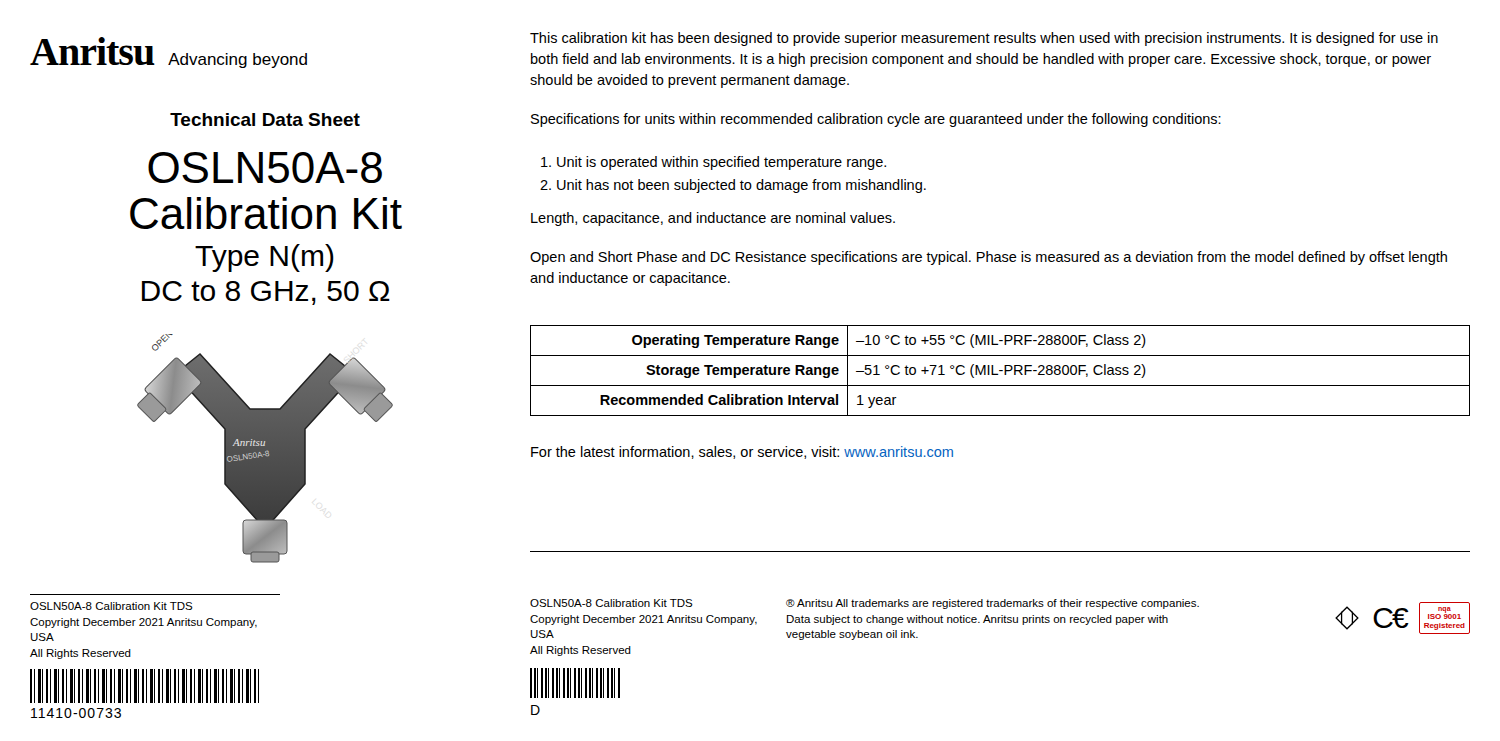Anritsu Advancing beyond
Technical Data Sheet
OSLN50A-8
Calibration Kit
Type N(m)
DC to 8 GHz, 50 Ω
OPEN SHORT LOAD Anritsu OSLN50A-8
OSLN50A-8 Calibration Kit TDS
Copyright December 2021 Anritsu Company, USA
All Rights Reserved
11410-00733
This calibration kit has been designed to provide superior measurement results when used with precision instruments. It is designed for use in both field and lab environments. It is a high precision component and should be handled with proper care. Excessive shock, torque, or power should be avoided to prevent permanent damage.
Specifications for units within recommended calibration cycle are guaranteed under the following conditions:
Unit is operated within specified temperature range.
Unit has not been subjected to damage from mishandling.
Length, capacitance, and inductance are nominal values.
Open and Short Phase and DC Resistance specifications are typical. Phase is measured as a deviation from the model defined by offset length and inductance or capacitance.
| Operating Temperature Range | –10 °C to +55 °C (MIL-PRF-28800F, Class 2) |
| Storage Temperature Range | –51 °C to +71 °C (MIL-PRF-28800F, Class 2) |
| Recommended Calibration Interval | 1 year |
For the latest information, sales, or service, visit: www.anritsu.com
OSLN50A-8 Calibration Kit TDS
Copyright December 2021 Anritsu Company, USA
All Rights Reserved
® Anritsu All trademarks are registered trademarks of their respective companies. Data subject to change without notice. Anritsu prints on recycled paper with vegetable soybean oil ink.
C€
nqa ISO 9001
Registered
D